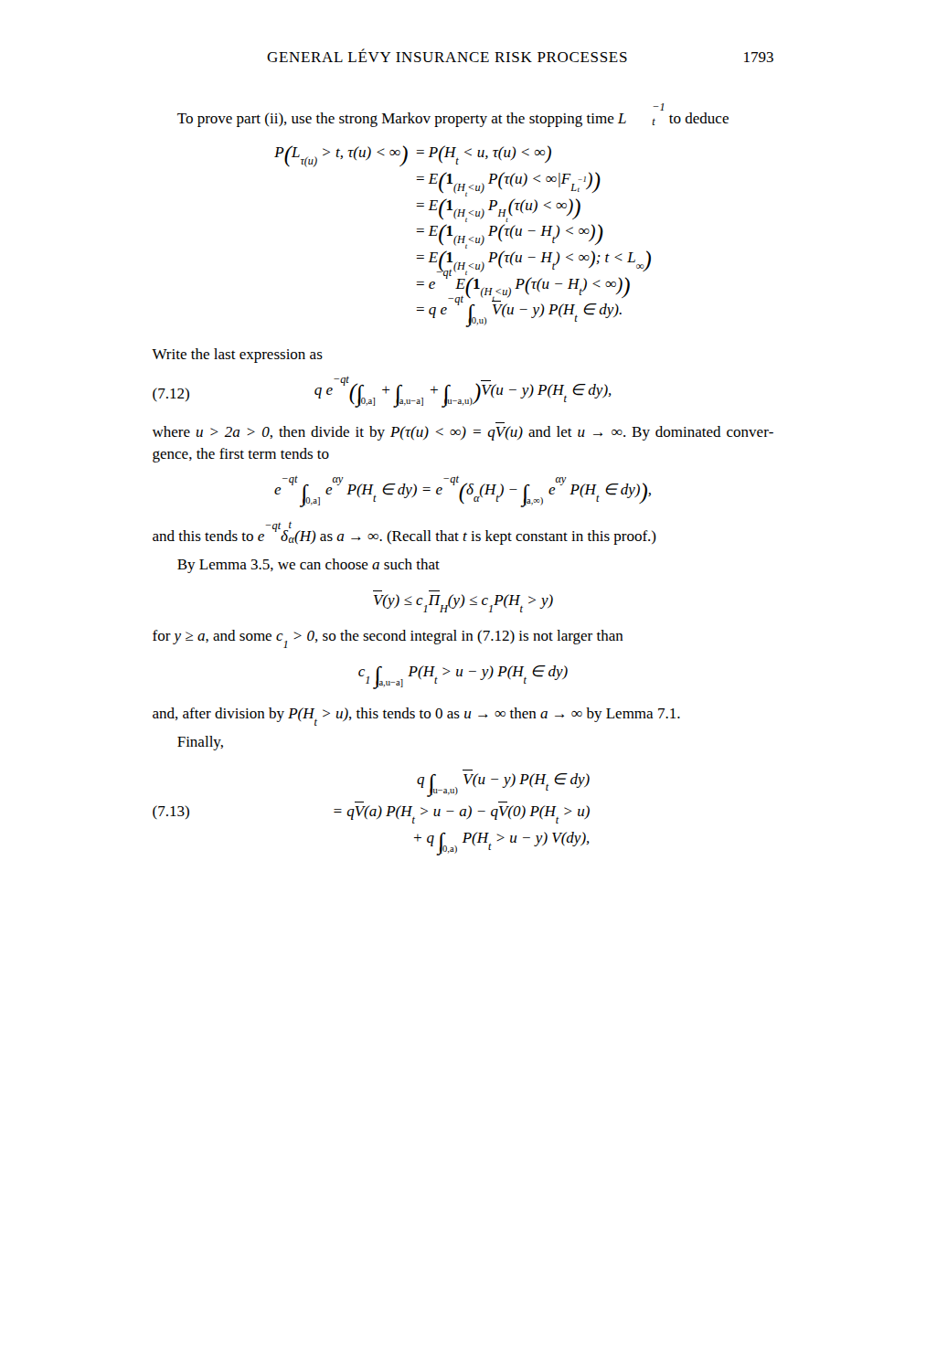GENERAL LÉVY INSURANCE RISK PROCESSES 1793
To prove part (ii), use the strong Markov property at the stopping time L−1 t to deduce
| P ( L τ(u) > t, τ(u) < ∞ ) | = | P ( H t < u, τ(u) < ∞ ) |
| | = | E ( 1 (H t <u) P ( τ(u) < ∞/ F L −1 t ) ) |
| | = | E ( 1 (H t <u) P H t ( τ(u) < ∞ ) ) |
| | = | E ( 1 (H t <u) P ( τ(u − H t ) < ∞ ) ) |
| | = | E ( 1 (H t <u) P ( τ(u − H t ) < ∞ ) ; t < L ∞ ) |
| | = | e −qt E ( 1 ( H t <u) P ( τ(u − H t ) < ∞ ) ) |
| | = | q e −qt ∫ (0,u) V (u − y) P( H t ∈ dy). |
Write the last expression as
(7.12) q e−qt(∫(0,a] + ∫(a,u−a] + ∫(u−a,u)) V(u − y) P(Ht ∈ dy),
where u > 2a > 0, then divide it by P(τ(u) < ∞) = qV(u) and let u → ∞. By dominated convergence, the first term tends to
e−qt ∫(0,a] eαy P(Ht ∈ dy) = e−qt(δα(Ht) − ∫(a,∞) eαy P(Ht ∈ dy)),
and this tends to e−qtδtα(H) as a → ∞. (Recall that t is kept constant in this proof.)
By Lemma 3.5, we can choose a such that
V(y) ≤ c1ΠH(y) ≤ c1P(Ht > y)
for y ≥ a, and some c1 > 0, so the second integral in (7.12) is not larger than
c1 ∫(a,u−a] P(Ht > u − y) P(Ht ∈ dy)
and, after division by P(Ht > u), this tends to 0 as u → ∞ then a → ∞ by Lemma 7.1.
Finally,
(7.13)
| q ∫ (u−a,u) V (u − y) P( H t ∈ dy) |
| = q V (a) P( H t > u − a) − q V (0) P( H t > u) |
| + q ∫ (0,a) P( H t > u − y) V(dy), |